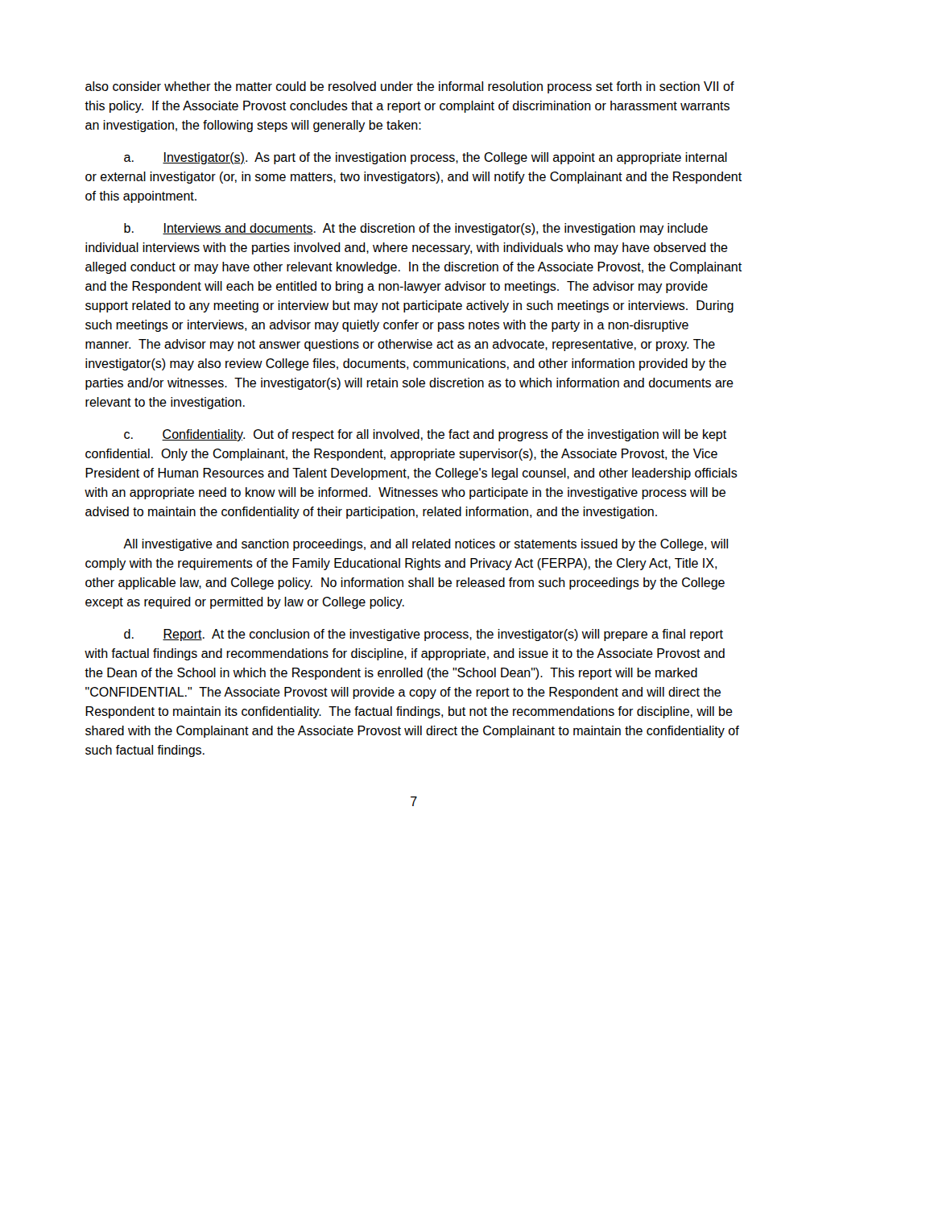also consider whether the matter could be resolved under the informal resolution process set forth in section VII of this policy. If the Associate Provost concludes that a report or complaint of discrimination or harassment warrants an investigation, the following steps will generally be taken:
a. Investigator(s). As part of the investigation process, the College will appoint an appropriate internal or external investigator (or, in some matters, two investigators), and will notify the Complainant and the Respondent of this appointment.
b. Interviews and documents. At the discretion of the investigator(s), the investigation may include individual interviews with the parties involved and, where necessary, with individuals who may have observed the alleged conduct or may have other relevant knowledge. In the discretion of the Associate Provost, the Complainant and the Respondent will each be entitled to bring a non-lawyer advisor to meetings. The advisor may provide support related to any meeting or interview but may not participate actively in such meetings or interviews. During such meetings or interviews, an advisor may quietly confer or pass notes with the party in a non-disruptive manner. The advisor may not answer questions or otherwise act as an advocate, representative, or proxy. The investigator(s) may also review College files, documents, communications, and other information provided by the parties and/or witnesses. The investigator(s) will retain sole discretion as to which information and documents are relevant to the investigation.
c. Confidentiality. Out of respect for all involved, the fact and progress of the investigation will be kept confidential. Only the Complainant, the Respondent, appropriate supervisor(s), the Associate Provost, the Vice President of Human Resources and Talent Development, the College's legal counsel, and other leadership officials with an appropriate need to know will be informed. Witnesses who participate in the investigative process will be advised to maintain the confidentiality of their participation, related information, and the investigation.
All investigative and sanction proceedings, and all related notices or statements issued by the College, will comply with the requirements of the Family Educational Rights and Privacy Act (FERPA), the Clery Act, Title IX, other applicable law, and College policy. No information shall be released from such proceedings by the College except as required or permitted by law or College policy.
d. Report. At the conclusion of the investigative process, the investigator(s) will prepare a final report with factual findings and recommendations for discipline, if appropriate, and issue it to the Associate Provost and the Dean of the School in which the Respondent is enrolled (the "School Dean"). This report will be marked "CONFIDENTIAL." The Associate Provost will provide a copy of the report to the Respondent and will direct the Respondent to maintain its confidentiality. The factual findings, but not the recommendations for discipline, will be shared with the Complainant and the Associate Provost will direct the Complainant to maintain the confidentiality of such factual findings.
7